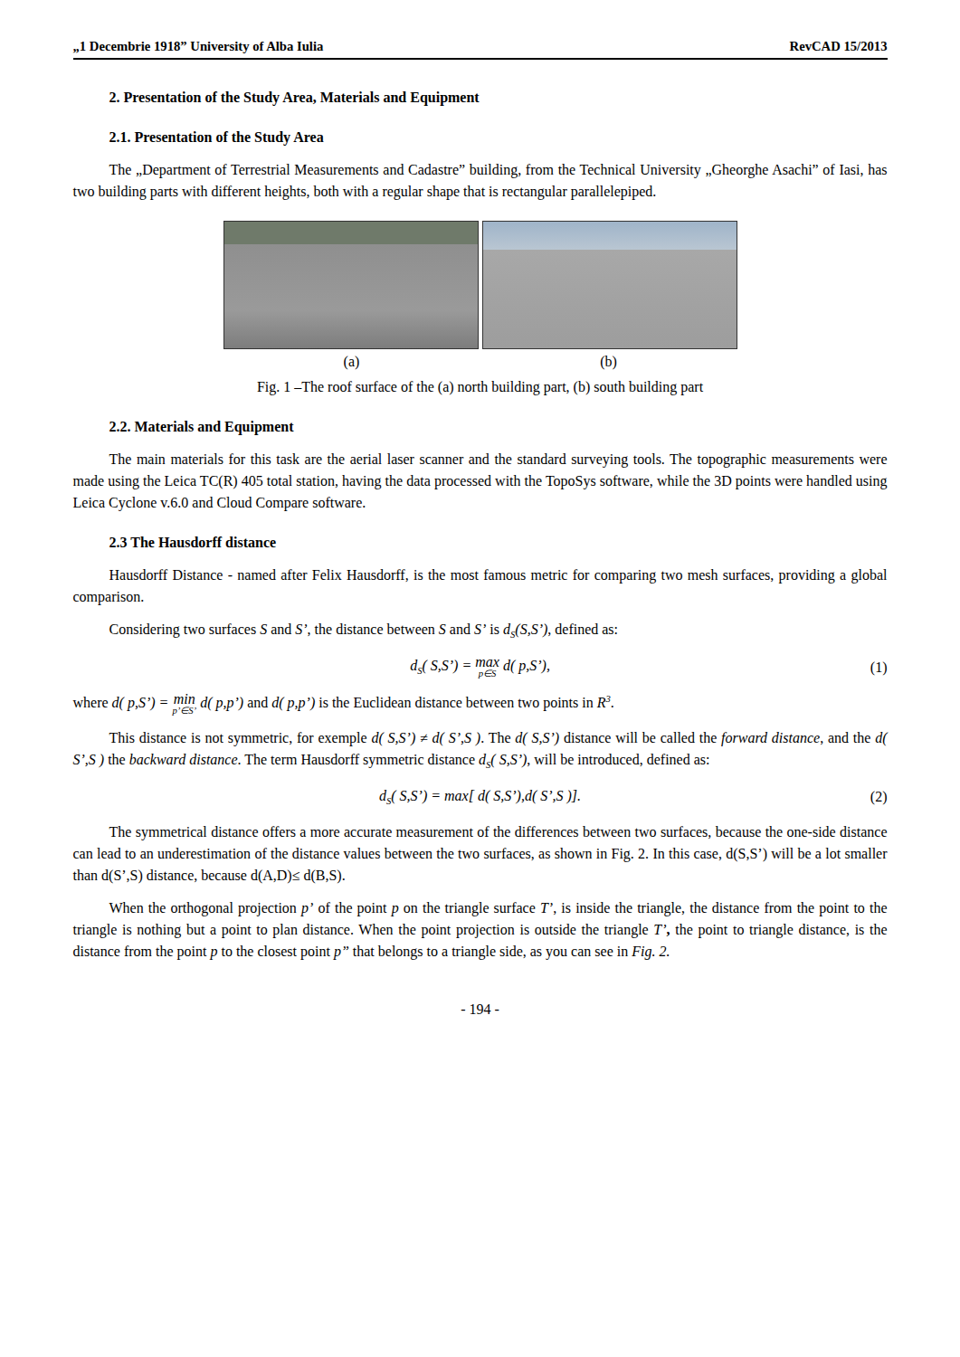„1 Decembrie 1918” University of Alba Iulia RevCAD 15/2013
2. Presentation of the Study Area, Materials and Equipment
2.1. Presentation of the Study Area
The „Department of Terrestrial Measurements and Cadastre” building, from the Technical University „Gheorghe Asachi” of Iasi, has two building parts with different heights, both with a regular shape that is rectangular parallelepiped.
(a) (b)
Fig. 1 –The roof surface of the (a) north building part, (b) south building part
2.2. Materials and Equipment
The main materials for this task are the aerial laser scanner and the standard surveying tools. The topographic measurements were made using the Leica TC(R) 405 total station, having the data processed with the TopoSys software, while the 3D points were handled using Leica Cyclone v.6.0 and Cloud Compare software.
2.3 The Hausdorff distance
Hausdorff Distance - named after Felix Hausdorff, is the most famous metric for comparing two mesh surfaces, providing a global comparison.
Considering two surfaces S and S’, the distance between S and S’ is dS(S,S’), defined as:
dS( S,S’) = max p∈S d( p,S’), (1)
where d( p,S’) = min p’∈S’ d( p,p’) and d( p,p’) is the Euclidean distance between two points in R3.
This distance is not symmetric, for exemple d( S,S’) ≠ d( S’,S ). The d( S,S’) distance will be called the forward distance, and the d( S’,S ) the backward distance. The term Hausdorff symmetric distance dS( S,S’), will be introduced, defined as:
dS( S,S’) = max[ d( S,S’),d( S’,S )]. (2)
The symmetrical distance offers a more accurate measurement of the differences between two surfaces, because the one-side distance can lead to an underestimation of the distance values between the two surfaces, as shown in Fig. 2. In this case, d(S,S’) will be a lot smaller than d(S’,S) distance, because d(A,D)≤ d(B,S).
When the orthogonal projection p’ of the point p on the triangle surface T’, is inside the triangle, the distance from the point to the triangle is nothing but a point to plan distance. When the point projection is outside the triangle T’, the point to triangle distance, is the distance from the point p to the closest point p” that belongs to a triangle side, as you can see in Fig. 2.
- 194 -